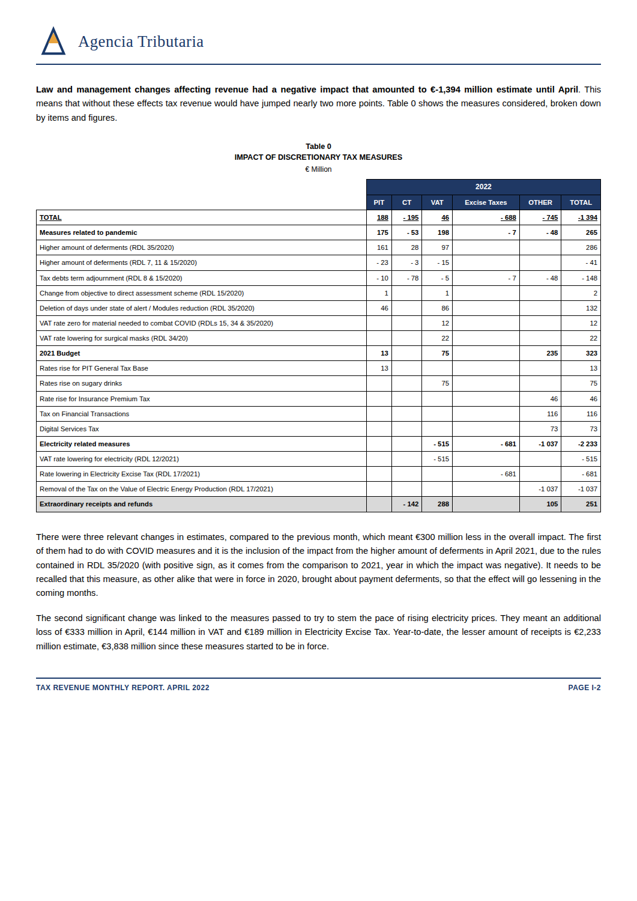Agencia Tributaria
Law and management changes affecting revenue had a negative impact that amounted to €-1,394 million estimate until April. This means that without these effects tax revenue would have jumped nearly two more points. Table 0 shows the measures considered, broken down by items and figures.
Table 0
IMPACT OF DISCRETIONARY TAX MEASURES
€ Million
| | 2022 |
| --- | --- |
| PIT | CT | VAT | Excise Taxes | OTHER | TOTAL |
| TOTAL | 188 | - 195 | 46 | - 688 | - 745 | -1 394 |
| Measures related to pandemic | 175 | - 53 | 198 | - 7 | - 48 | 265 |
| Higher amount of deferments (RDL 35/2020) | 161 | 28 | 97 | | | 286 |
| Higher amount of deferments (RDL 7, 11 & 15/2020) | - 23 | - 3 | - 15 | | | - 41 |
| Tax debts term adjournment (RDL 8 & 15/2020) | - 10 | - 78 | - 5 | - 7 | - 48 | - 148 |
| Change from objective to direct assessment scheme (RDL 15/2020) | 1 | | 1 | | | 2 |
| Deletion of days under state of alert / Modules reduction (RDL 35/2020) | 46 | | 86 | | | 132 |
| VAT rate zero for material needed to combat COVID (RDLs 15, 34 & 35/2020) | | | 12 | | | 12 |
| VAT rate lowering for surgical masks (RDL 34/20) | | | 22 | | | 22 |
| 2021 Budget | 13 | | 75 | | 235 | 323 |
| Rates rise for PIT General Tax Base | 13 | | | | | 13 |
| Rates rise on sugary drinks | | | 75 | | | 75 |
| Rate rise for Insurance Premium Tax | | | | | 46 | 46 |
| Tax on Financial Transactions | | | | | 116 | 116 |
| Digital Services Tax | | | | | 73 | 73 |
| Electricity related measures | | | - 515 | - 681 | -1 037 | -2 233 |
| VAT rate lowering for electricity (RDL 12/2021) | | | - 515 | | | - 515 |
| Rate lowering in Electricity Excise Tax (RDL 17/2021) | | | | - 681 | | - 681 |
| Removal of the Tax on the Value of Electric Energy Production (RDL 17/2021) | | | | | -1 037 | -1 037 |
| Extraordinary receipts and refunds | | - 142 | 288 | | 105 | 251 |
There were three relevant changes in estimates, compared to the previous month, which meant €300 million less in the overall impact. The first of them had to do with COVID measures and it is the inclusion of the impact from the higher amount of deferments in April 2021, due to the rules contained in RDL 35/2020 (with positive sign, as it comes from the comparison to 2021, year in which the impact was negative). It needs to be recalled that this measure, as other alike that were in force in 2020, brought about payment deferments, so that the effect will go lessening in the coming months.
The second significant change was linked to the measures passed to try to stem the pace of rising electricity prices. They meant an additional loss of €333 million in April, €144 million in VAT and €189 million in Electricity Excise Tax. Year-to-date, the lesser amount of receipts is €2,233 million estimate, €3,838 million since these measures started to be in force.
TAX REVENUE MONTHLY REPORT. APRIL 2022
PAGE I-2